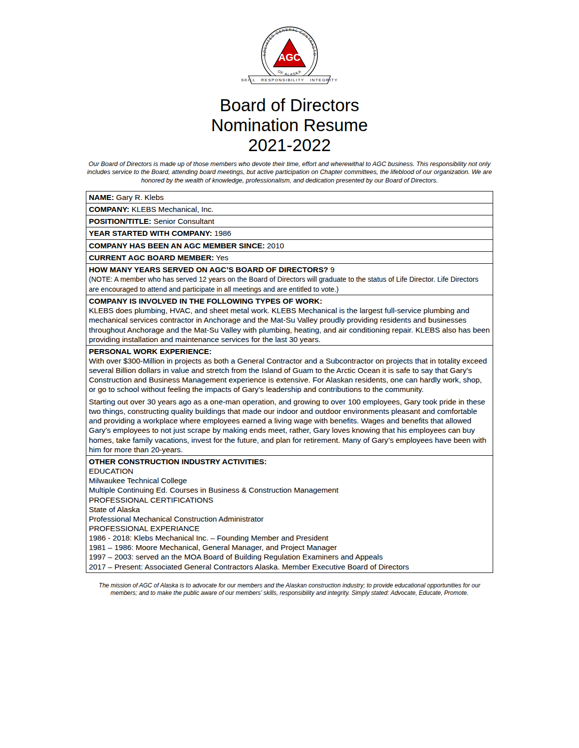AGC ASSOCIATED GENERAL CONTRACTORS OF ALASKA SKILL RESPONSIBILITY INTEGRITY
Board of Directors Nomination Resume 2021-2022
Our Board of Directors is made up of those members who devote their time, effort and wherewithal to AGC business. This responsibility not only includes service to the Board, attending board meetings, but active participation on Chapter committees, the lifeblood of our organization. We are honored by the wealth of knowledge, professionalism, and dedication presented by our Board of Directors.
| NAME: Gary R. Klebs |
| COMPANY: KLEBS Mechanical, Inc. |
| POSITION/TITLE: Senior Consultant |
| YEAR STARTED WITH COMPANY: 1986 |
| COMPANY HAS BEEN AN AGC MEMBER SINCE: 2010 |
| CURRENT AGC BOARD MEMBER: Yes |
| HOW MANY YEARS SERVED ON AGC’S BOARD OF DIRECTORS? 9 (NOTE: A member who has served 12 years on the Board of Directors will graduate to the status of Life Director. Life Directors are encouraged to attend and participate in all meetings and are entitled to vote.) |
| COMPANY IS INVOLVED IN THE FOLLOWING TYPES OF WORK: KLEBS does plumbing, HVAC, and sheet metal work. KLEBS Mechanical is the largest full-service plumbing and mechanical services contractor in Anchorage and the Mat-Su Valley proudly providing residents and businesses throughout Anchorage and the Mat-Su Valley with plumbing, heating, and air conditioning repair. KLEBS also has been providing installation and maintenance services for the last 30 years. |
| PERSONAL WORK EXPERIENCE: With over $300-Million in projects as both a General Contractor and a Subcontractor on projects that in totality exceed several Billion dollars in value and stretch from the Island of Guam to the Arctic Ocean it is safe to say that Gary’s Construction and Business Management experience is extensive. For Alaskan residents, one can hardly work, shop, or go to school without feeling the impacts of Gary’s leadership and contributions to the community. Starting out over 30 years ago as a one-man operation, and growing to over 100 employees, Gary took pride in these two things, constructing quality buildings that made our indoor and outdoor environments pleasant and comfortable and providing a workplace where employees earned a living wage with benefits. Wages and benefits that allowed Gary’s employees to not just scrape by making ends meet, rather, Gary loves knowing that his employees can buy homes, take family vacations, invest for the future, and plan for retirement. Many of Gary’s employees have been with him for more than 20-years. |
| OTHER CONSTRUCTION INDUSTRY ACTIVITIES: EDUCATION Milwaukee Technical College Multiple Continuing Ed. Courses in Business & Construction Management PROFESSIONAL CERTIFICATIONS State of Alaska Professional Mechanical Construction Administrator PROFESSIONAL EXPERIANCE 1986 - 2018: Klebs Mechanical Inc. – Founding Member and President 1981 – 1986: Moore Mechanical, General Manager, and Project Manager 1997 – 2003: served an the MOA Board of Building Regulation Examiners and Appeals 2017 – Present: Associated General Contractors Alaska. Member Executive Board of Directors |
The mission of AGC of Alaska is to advocate for our members and the Alaskan construction industry; to provide educational opportunities for our members; and to make the public aware of our members’ skills, responsibility and integrity. Simply stated: Advocate, Educate, Promote.